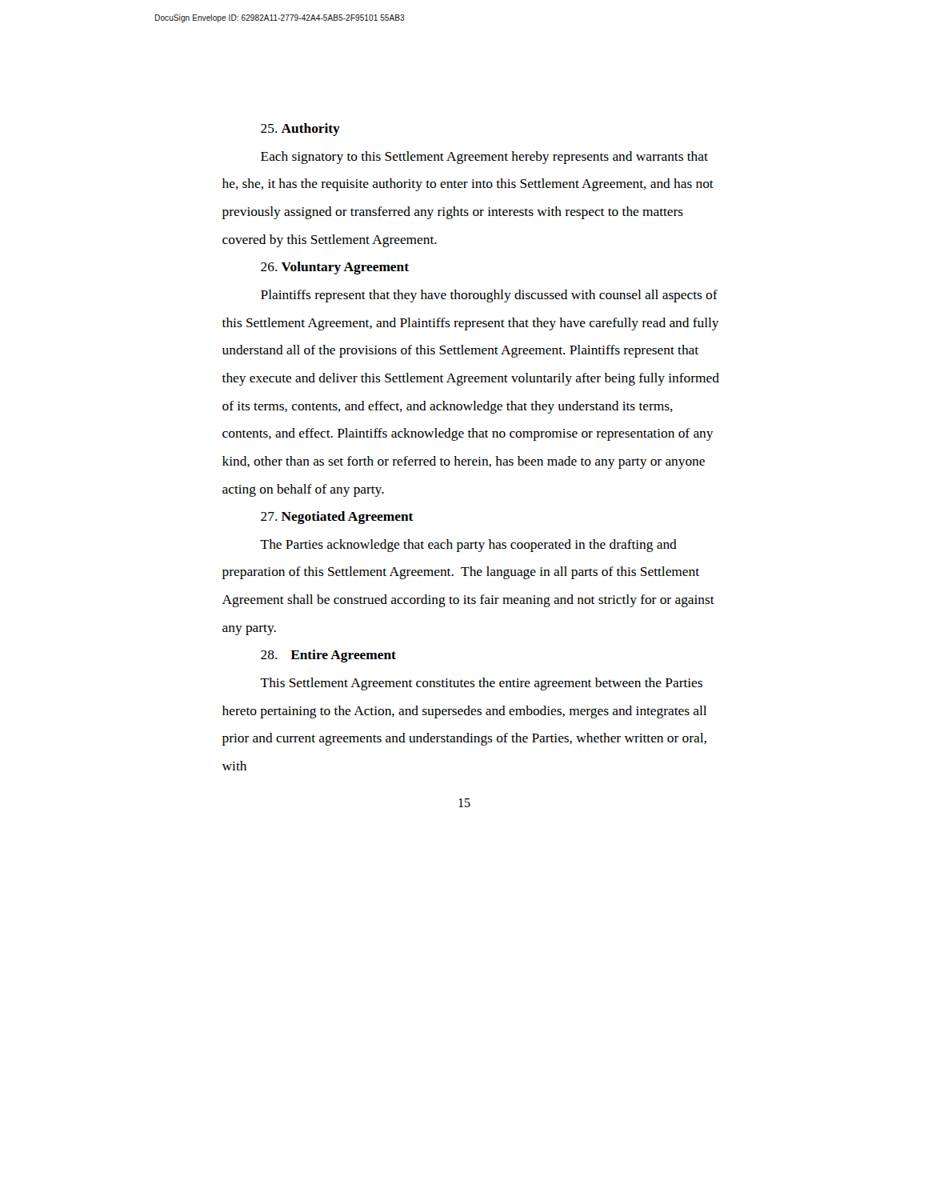DocuSign Envelope ID: 62982A11-2779-42A4-5AB5-2F95101 55AB3
Case 1:20-cv-04003-LJL Document 142 Filed 04/05/22 Page 15 of 21 Case 1:20-cv-04003-LJL Document 141 Filed 04/05/22 Page 15 of 21
25. Authority
Each signatory to this Settlement Agreement hereby represents and warrants that he, she, it has the requisite authority to enter into this Settlement Agreement, and has not previously assigned or transferred any rights or interests with respect to the matters covered by this Settlement Agreement.
26. Voluntary Agreement
Plaintiffs represent that they have thoroughly discussed with counsel all aspects of this Settlement Agreement, and Plaintiffs represent that they have carefully read and fully understand all of the provisions of this Settlement Agreement. Plaintiffs represent that they execute and deliver this Settlement Agreement voluntarily after being fully informed of its terms, contents, and effect, and acknowledge that they understand its terms, contents, and effect. Plaintiffs acknowledge that no compromise or representation of any kind, other than as set forth or referred to herein, has been made to any party or anyone acting on behalf of any party.
27. Negotiated Agreement
The Parties acknowledge that each party has cooperated in the drafting and preparation of this Settlement Agreement. The language in all parts of this Settlement Agreement shall be construed according to its fair meaning and not strictly for or against any party.
28. Entire Agreement
This Settlement Agreement constitutes the entire agreement between the Parties hereto pertaining to the Action, and supersedes and embodies, merges and integrates all prior and current agreements and understandings of the Parties, whether written or oral, with
15